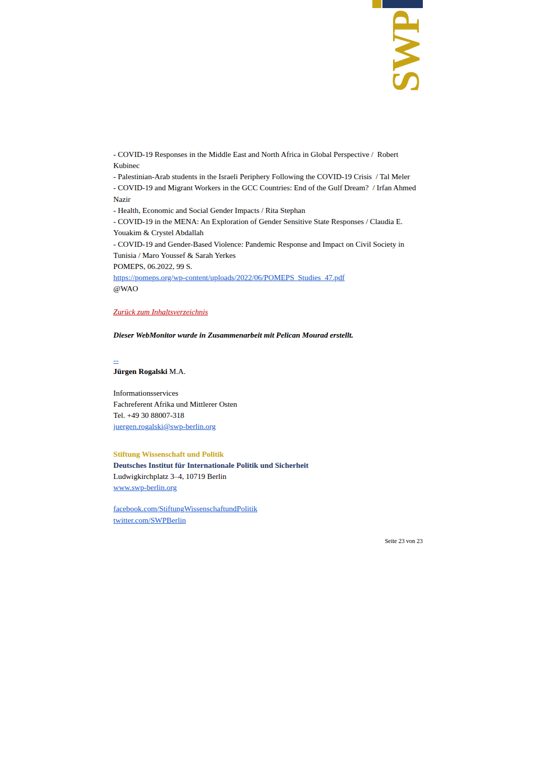SWP
- COVID-19 Responses in the Middle East and North Africa in Global Perspective / Robert Kubinec
- Palestinian-Arab students in the Israeli Periphery Following the COVID-19 Crisis / Tal Meler
- COVID-19 and Migrant Workers in the GCC Countries: End of the Gulf Dream? / Irfan Ahmed Nazir
- Health, Economic and Social Gender Impacts / Rita Stephan
- COVID-19 in the MENA: An Exploration of Gender Sensitive State Responses / Claudia E. Youakim & Crystel Abdallah
- COVID-19 and Gender-Based Violence: Pandemic Response and Impact on Civil Society in Tunisia / Maro Youssef & Sarah Yerkes
POMEPS, 06.2022, 99 S.
https://pomeps.org/wp-content/uploads/2022/06/POMEPS_Studies_47.pdf
@WAO
Zurück zum Inhaltsverzeichnis
Dieser WebMonitor wurde in Zusammenarbeit mit Pelican Mourad erstellt.
--
Jürgen Rogalski M.A.
Informationsservices
Fachreferent Afrika und Mittlerer Osten
Tel. +49 30 88007-318
juergen.rogalski@swp-berlin.org
Stiftung Wissenschaft und Politik
Deutsches Institut für Internationale Politik und Sicherheit
Ludwigkirchplatz 3–4, 10719 Berlin
www.swp-berlin.org
facebook.com/StiftungWissenschaftundPolitik
twitter.com/SWPBerlin
Seite 23 von 23